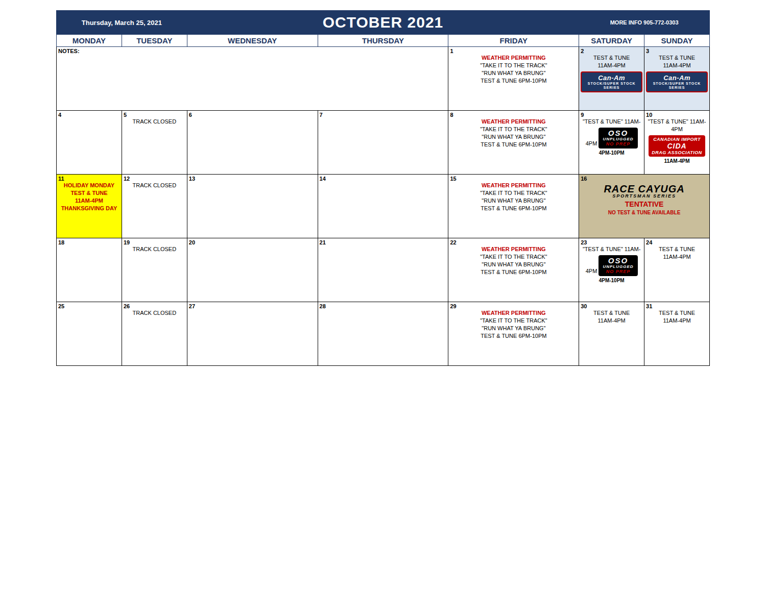| Thursday, March 25, 2021 | OCTOBER 2021 | MORE INFO 905-772-0303 |
| MONDAY | TUESDAY | WEDNESDAY | THURSDAY | FRIDAY | SATURDAY | SUNDAY |
| NOTES: | 1 WEATHER PERMITTING "TAKE IT TO THE TRACK" "RUN WHAT YA BRUNG" TEST & TUNE 6PM-10PM | 2 TEST & TUNE 11AM-4PM Can-Am STOCK/SUPER STOCK SERIES | 3 TEST & TUNE 11AM-4PM Can-Am STOCK/SUPER STOCK SERIES |
| 4 | 5 TRACK CLOSED | 6 | 7 | 8 WEATHER PERMITTING "TAKE IT TO THE TRACK" "RUN WHAT YA BRUNG" TEST & TUNE 6PM-10PM | 9 "TEST & TUNE" 11AM-4PM OSO UNPLUGGED NO PREP 4PM-10PM | 10 "TEST & TUNE" 11AM-4PM CANADIAN IMPORT CIDA DRAG ASSOCIATION 11AM-4PM |
| 11 HOLIDAY MONDAY TEST & TUNE 11AM-4PM THANKSGIVING DAY | 12 TRACK CLOSED | 13 | 14 | 15 WEATHER PERMITTING "TAKE IT TO THE TRACK" "RUN WHAT YA BRUNG" TEST & TUNE 6PM-10PM | 16 RACE CAYUGA SPORTSMAN SERIES TENTATIVE NO TEST & TUNE AVAILABLE |
| 18 | 19 TRACK CLOSED | 20 | 21 | 22 WEATHER PERMITTING "TAKE IT TO THE TRACK" "RUN WHAT YA BRUNG" TEST & TUNE 6PM-10PM | 23 "TEST & TUNE" 11AM-4PM OSO UNPLUGGED NO PREP 4PM-10PM | 24 TEST & TUNE 11AM-4PM |
| 25 | 26 TRACK CLOSED | 27 | 28 | 29 WEATHER PERMITTING "TAKE IT TO THE TRACK" "RUN WHAT YA BRUNG" TEST & TUNE 6PM-10PM | 30 TEST & TUNE 11AM-4PM | 31 TEST & TUNE 11AM-4PM |